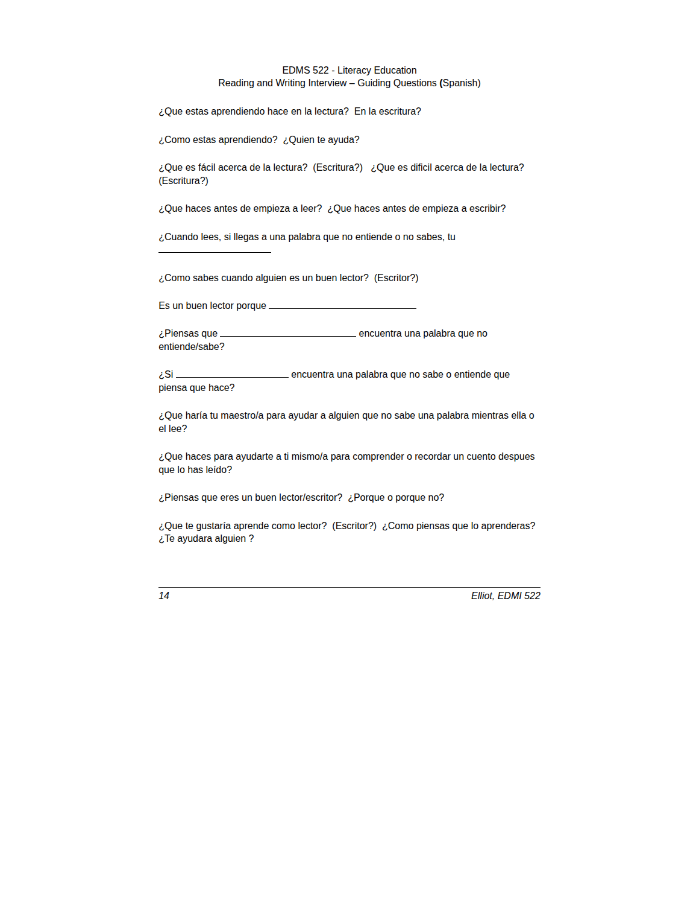EDMS 522 - Literacy Education Reading and Writing Interview – Guiding Questions (Spanish)
¿Que estas aprendiendo hace en la lectura? En la escritura?
¿Como estas aprendiendo? ¿Quien te ayuda?
¿Que es fácil acerca de la lectura? (Escritura?) ¿Que es dificil acerca de la lectura? (Escritura?)
¿Que haces antes de empieza a leer? ¿Que haces antes de empieza a escribir?
¿Cuando lees, si llegas a una palabra que no entiende o no sabes, tu
¿Como sabes cuando alguien es un buen lector? (Escritor?)
Es un buen lector porque
¿Piensas que encuentra una palabra que no entiende/sabe?
¿Si encuentra una palabra que no sabe o entiende que piensa que hace?
¿Que haría tu maestro/a para ayudar a alguien que no sabe una palabra mientras ella o el lee?
¿Que haces para ayudarte a ti mismo/a para comprender o recordar un cuento despues que lo has leído?
¿Piensas que eres un buen lector/escritor? ¿Porque o porque no?
¿Que te gustaría aprende como lector? (Escritor?) ¿Como piensas que lo aprenderas? ¿Te ayudara alguien ?
14 Elliot, EDMI 522